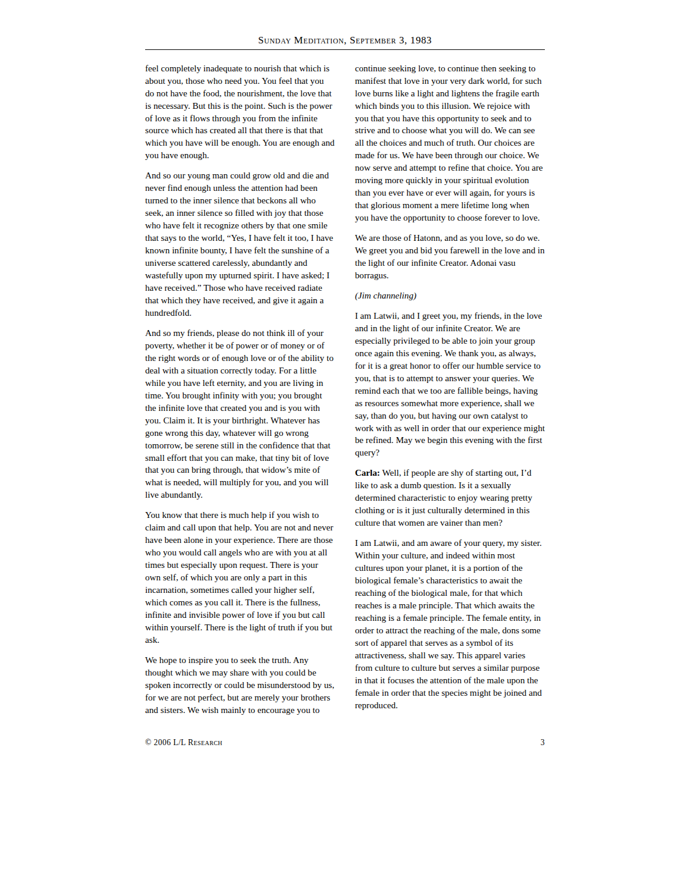Sunday Meditation, September 3, 1983
feel completely inadequate to nourish that which is about you, those who need you. You feel that you do not have the food, the nourishment, the love that is necessary. But this is the point. Such is the power of love as it flows through you from the infinite source which has created all that there is that that which you have will be enough. You are enough and you have enough.
And so our young man could grow old and die and never find enough unless the attention had been turned to the inner silence that beckons all who seek, an inner silence so filled with joy that those who have felt it recognize others by that one smile that says to the world, “Yes, I have felt it too, I have known infinite bounty, I have felt the sunshine of a universe scattered carelessly, abundantly and wastefully upon my upturned spirit. I have asked; I have received.” Those who have received radiate that which they have received, and give it again a hundredfold.
And so my friends, please do not think ill of your poverty, whether it be of power or of money or of the right words or of enough love or of the ability to deal with a situation correctly today. For a little while you have left eternity, and you are living in time. You brought infinity with you; you brought the infinite love that created you and is you with you. Claim it. It is your birthright. Whatever has gone wrong this day, whatever will go wrong tomorrow, be serene still in the confidence that that small effort that you can make, that tiny bit of love that you can bring through, that widow’s mite of what is needed, will multiply for you, and you will live abundantly.
You know that there is much help if you wish to claim and call upon that help. You are not and never have been alone in your experience. There are those who you would call angels who are with you at all times but especially upon request. There is your own self, of which you are only a part in this incarnation, sometimes called your higher self, which comes as you call it. There is the fullness, infinite and invisible power of love if you but call within yourself. There is the light of truth if you but ask.
We hope to inspire you to seek the truth. Any thought which we may share with you could be spoken incorrectly or could be misunderstood by us, for we are not perfect, but are merely your brothers and sisters. We wish mainly to encourage you to
continue seeking love, to continue then seeking to manifest that love in your very dark world, for such love burns like a light and lightens the fragile earth which binds you to this illusion. We rejoice with you that you have this opportunity to seek and to strive and to choose what you will do. We can see all the choices and much of truth. Our choices are made for us. We have been through our choice. We now serve and attempt to refine that choice. You are moving more quickly in your spiritual evolution than you ever have or ever will again, for yours is that glorious moment a mere lifetime long when you have the opportunity to choose forever to love.
We are those of Hatonn, and as you love, so do we. We greet you and bid you farewell in the love and in the light of our infinite Creator. Adonai vasu borragus.
(Jim channeling)
I am Latwii, and I greet you, my friends, in the love and in the light of our infinite Creator. We are especially privileged to be able to join your group once again this evening. We thank you, as always, for it is a great honor to offer our humble service to you, that is to attempt to answer your queries. We remind each that we too are fallible beings, having as resources somewhat more experience, shall we say, than do you, but having our own catalyst to work with as well in order that our experience might be refined. May we begin this evening with the first query?
Carla: Well, if people are shy of starting out, I’d like to ask a dumb question. Is it a sexually determined characteristic to enjoy wearing pretty clothing or is it just culturally determined in this culture that women are vainer than men?
I am Latwii, and am aware of your query, my sister. Within your culture, and indeed within most cultures upon your planet, it is a portion of the biological female’s characteristics to await the reaching of the biological male, for that which reaches is a male principle. That which awaits the reaching is a female principle. The female entity, in order to attract the reaching of the male, dons some sort of apparel that serves as a symbol of its attractiveness, shall we say. This apparel varies from culture to culture but serves a similar purpose in that it focuses the attention of the male upon the female in order that the species might be joined and reproduced.
© 2006 L/L Research 3